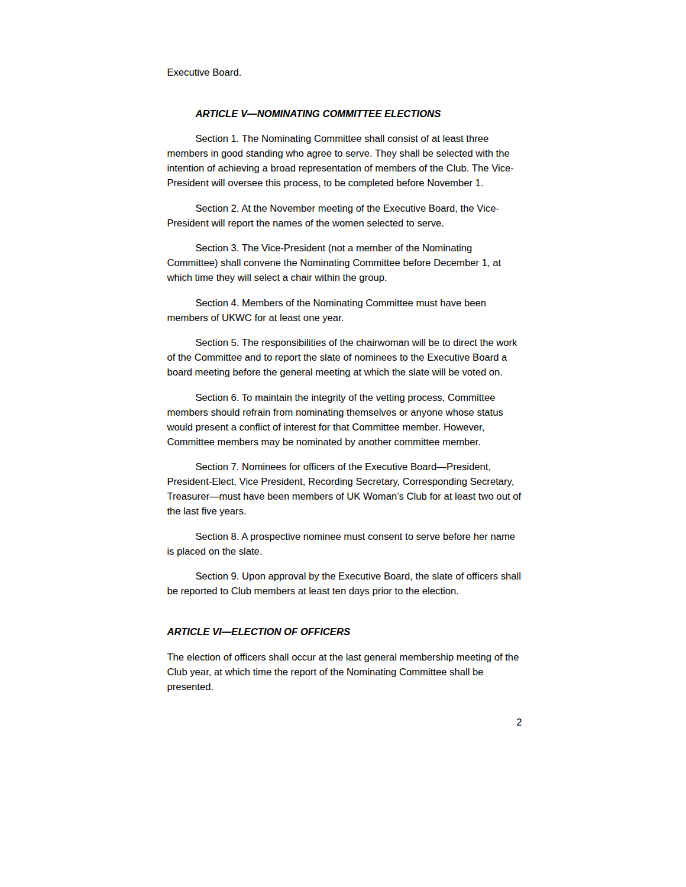Executive Board.
ARTICLE V—NOMINATING COMMITTEE ELECTIONS
Section 1. The Nominating Committee shall consist of at least three members in good standing who agree to serve. They shall be selected with the intention of achieving a broad representation of members of the Club. The Vice-President will oversee this process, to be completed before November 1.
Section 2. At the November meeting of the Executive Board, the Vice-President will report the names of the women selected to serve.
Section 3. The Vice-President (not a member of the Nominating Committee) shall convene the Nominating Committee before December 1, at which time they will select a chair within the group.
Section 4. Members of the Nominating Committee must have been members of UKWC for at least one year.
Section 5. The responsibilities of the chairwoman will be to direct the work of the Committee and to report the slate of nominees to the Executive Board a board meeting before the general meeting at which the slate will be voted on.
Section 6. To maintain the integrity of the vetting process, Committee members should refrain from nominating themselves or anyone whose status would present a conflict of interest for that Committee member. However, Committee members may be nominated by another committee member.
Section 7. Nominees for officers of the Executive Board—President, President-Elect, Vice President, Recording Secretary, Corresponding Secretary, Treasurer—must have been members of UK Woman’s Club for at least two out of the last five years.
Section 8. A prospective nominee must consent to serve before her name is placed on the slate.
Section 9. Upon approval by the Executive Board, the slate of officers shall be reported to Club members at least ten days prior to the election.
ARTICLE VI—ELECTION OF OFFICERS
The election of officers shall occur at the last general membership meeting of the Club year, at which time the report of the Nominating Committee shall be presented.
2